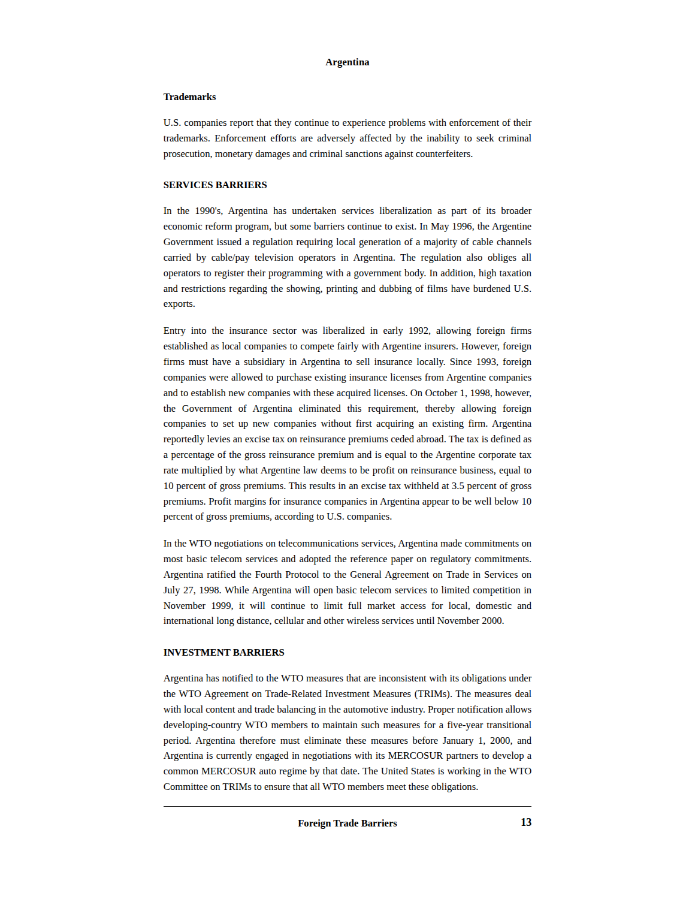Argentina
Trademarks
U.S. companies report that they continue to experience problems with enforcement of their trademarks. Enforcement efforts are adversely affected by the inability to seek criminal prosecution, monetary damages and criminal sanctions against counterfeiters.
SERVICES BARRIERS
In the 1990's, Argentina has undertaken services liberalization as part of its broader economic reform program, but some barriers continue to exist. In May 1996, the Argentine Government issued a regulation requiring local generation of a majority of cable channels carried by cable/pay television operators in Argentina. The regulation also obliges all operators to register their programming with a government body. In addition, high taxation and restrictions regarding the showing, printing and dubbing of films have burdened U.S. exports.
Entry into the insurance sector was liberalized in early 1992, allowing foreign firms established as local companies to compete fairly with Argentine insurers. However, foreign firms must have a subsidiary in Argentina to sell insurance locally. Since 1993, foreign companies were allowed to purchase existing insurance licenses from Argentine companies and to establish new companies with these acquired licenses. On October 1, 1998, however, the Government of Argentina eliminated this requirement, thereby allowing foreign companies to set up new companies without first acquiring an existing firm. Argentina reportedly levies an excise tax on reinsurance premiums ceded abroad. The tax is defined as a percentage of the gross reinsurance premium and is equal to the Argentine corporate tax rate multiplied by what Argentine law deems to be profit on reinsurance business, equal to 10 percent of gross premiums. This results in an excise tax withheld at 3.5 percent of gross premiums. Profit margins for insurance companies in Argentina appear to be well below 10 percent of gross premiums, according to U.S. companies.
In the WTO negotiations on telecommunications services, Argentina made commitments on most basic telecom services and adopted the reference paper on regulatory commitments. Argentina ratified the Fourth Protocol to the General Agreement on Trade in Services on July 27, 1998. While Argentina will open basic telecom services to limited competition in November 1999, it will continue to limit full market access for local, domestic and international long distance, cellular and other wireless services until November 2000.
INVESTMENT BARRIERS
Argentina has notified to the WTO measures that are inconsistent with its obligations under the WTO Agreement on Trade-Related Investment Measures (TRIMs). The measures deal with local content and trade balancing in the automotive industry. Proper notification allows developing-country WTO members to maintain such measures for a five-year transitional period. Argentina therefore must eliminate these measures before January 1, 2000, and Argentina is currently engaged in negotiations with its MERCOSUR partners to develop a common MERCOSUR auto regime by that date. The United States is working in the WTO Committee on TRIMs to ensure that all WTO members meet these obligations.
Foreign Trade Barriers 13